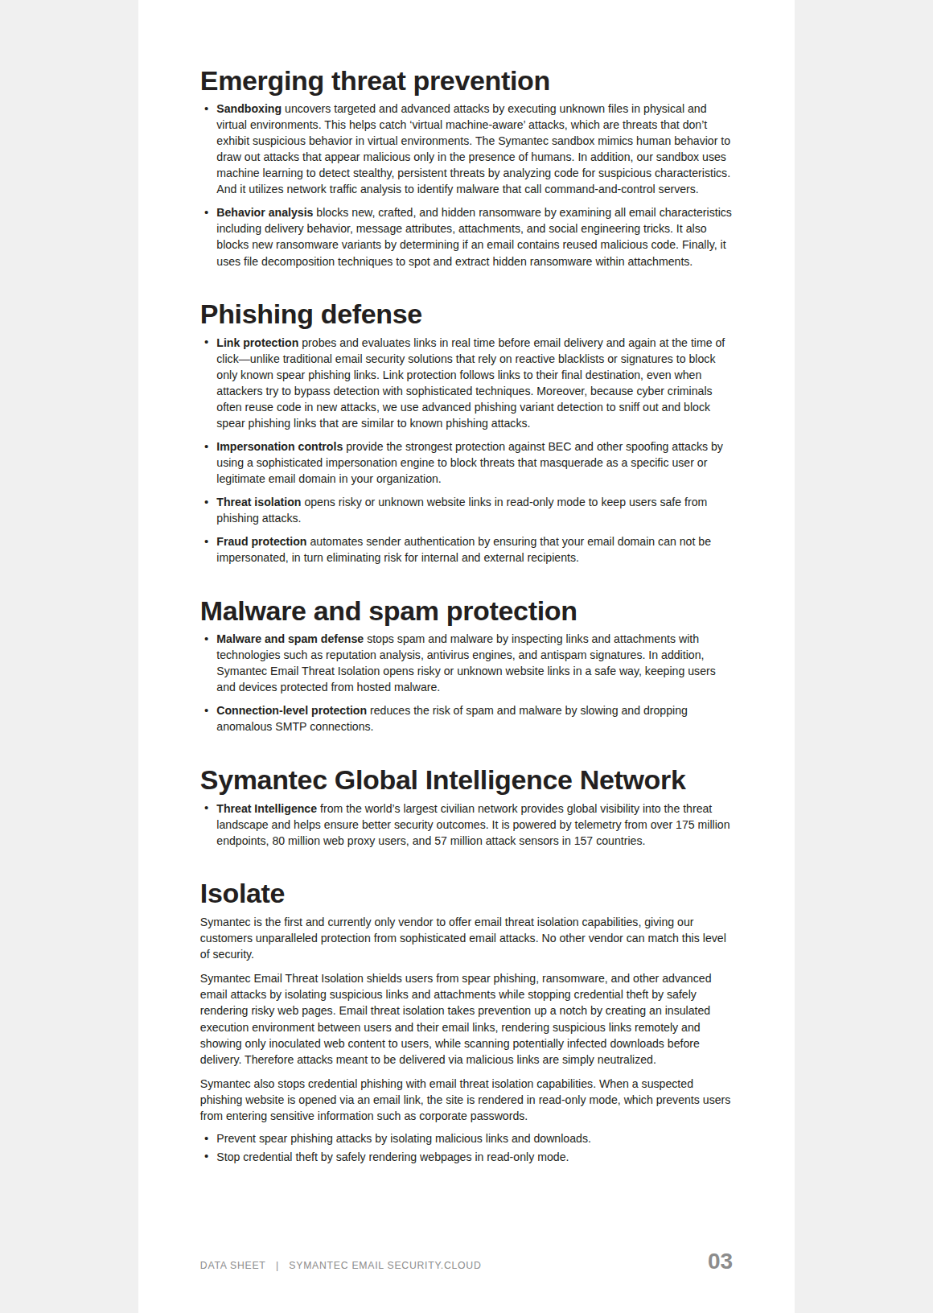Emerging threat prevention
Sandboxing uncovers targeted and advanced attacks by executing unknown files in physical and virtual environments. This helps catch ‘virtual machine-aware’ attacks, which are threats that don’t exhibit suspicious behavior in virtual environments. The Symantec sandbox mimics human behavior to draw out attacks that appear malicious only in the presence of humans. In addition, our sandbox uses machine learning to detect stealthy, persistent threats by analyzing code for suspicious characteristics. And it utilizes network traffic analysis to identify malware that call command-and-control servers.
Behavior analysis blocks new, crafted, and hidden ransomware by examining all email characteristics including delivery behavior, message attributes, attachments, and social engineering tricks. It also blocks new ransomware variants by determining if an email contains reused malicious code. Finally, it uses file decomposition techniques to spot and extract hidden ransomware within attachments.
Phishing defense
Link protection probes and evaluates links in real time before email delivery and again at the time of click—unlike traditional email security solutions that rely on reactive blacklists or signatures to block only known spear phishing links. Link protection follows links to their final destination, even when attackers try to bypass detection with sophisticated techniques. Moreover, because cyber criminals often reuse code in new attacks, we use advanced phishing variant detection to sniff out and block spear phishing links that are similar to known phishing attacks.
Impersonation controls provide the strongest protection against BEC and other spoofing attacks by using a sophisticated impersonation engine to block threats that masquerade as a specific user or legitimate email domain in your organization.
Threat isolation opens risky or unknown website links in read-only mode to keep users safe from phishing attacks.
Fraud protection automates sender authentication by ensuring that your email domain can not be impersonated, in turn eliminating risk for internal and external recipients.
Malware and spam protection
Malware and spam defense stops spam and malware by inspecting links and attachments with technologies such as reputation analysis, antivirus engines, and antispam signatures. In addition, Symantec Email Threat Isolation opens risky or unknown website links in a safe way, keeping users and devices protected from hosted malware.
Connection-level protection reduces the risk of spam and malware by slowing and dropping anomalous SMTP connections.
Symantec Global Intelligence Network
Threat Intelligence from the world’s largest civilian network provides global visibility into the threat landscape and helps ensure better security outcomes. It is powered by telemetry from over 175 million endpoints, 80 million web proxy users, and 57 million attack sensors in 157 countries.
Isolate
Symantec is the first and currently only vendor to offer email threat isolation capabilities, giving our customers unparalleled protection from sophisticated email attacks. No other vendor can match this level of security.
Symantec Email Threat Isolation shields users from spear phishing, ransomware, and other advanced email attacks by isolating suspicious links and attachments while stopping credential theft by safely rendering risky web pages. Email threat isolation takes prevention up a notch by creating an insulated execution environment between users and their email links, rendering suspicious links remotely and showing only inoculated web content to users, while scanning potentially infected downloads before delivery. Therefore attacks meant to be delivered via malicious links are simply neutralized.
Symantec also stops credential phishing with email threat isolation capabilities. When a suspected phishing website is opened via an email link, the site is rendered in read-only mode, which prevents users from entering sensitive information such as corporate passwords.
Prevent spear phishing attacks by isolating malicious links and downloads.
Stop credential theft by safely rendering webpages in read-only mode.
DATA SHEET | SYMANTEC EMAIL SECURITY.CLOUD
03